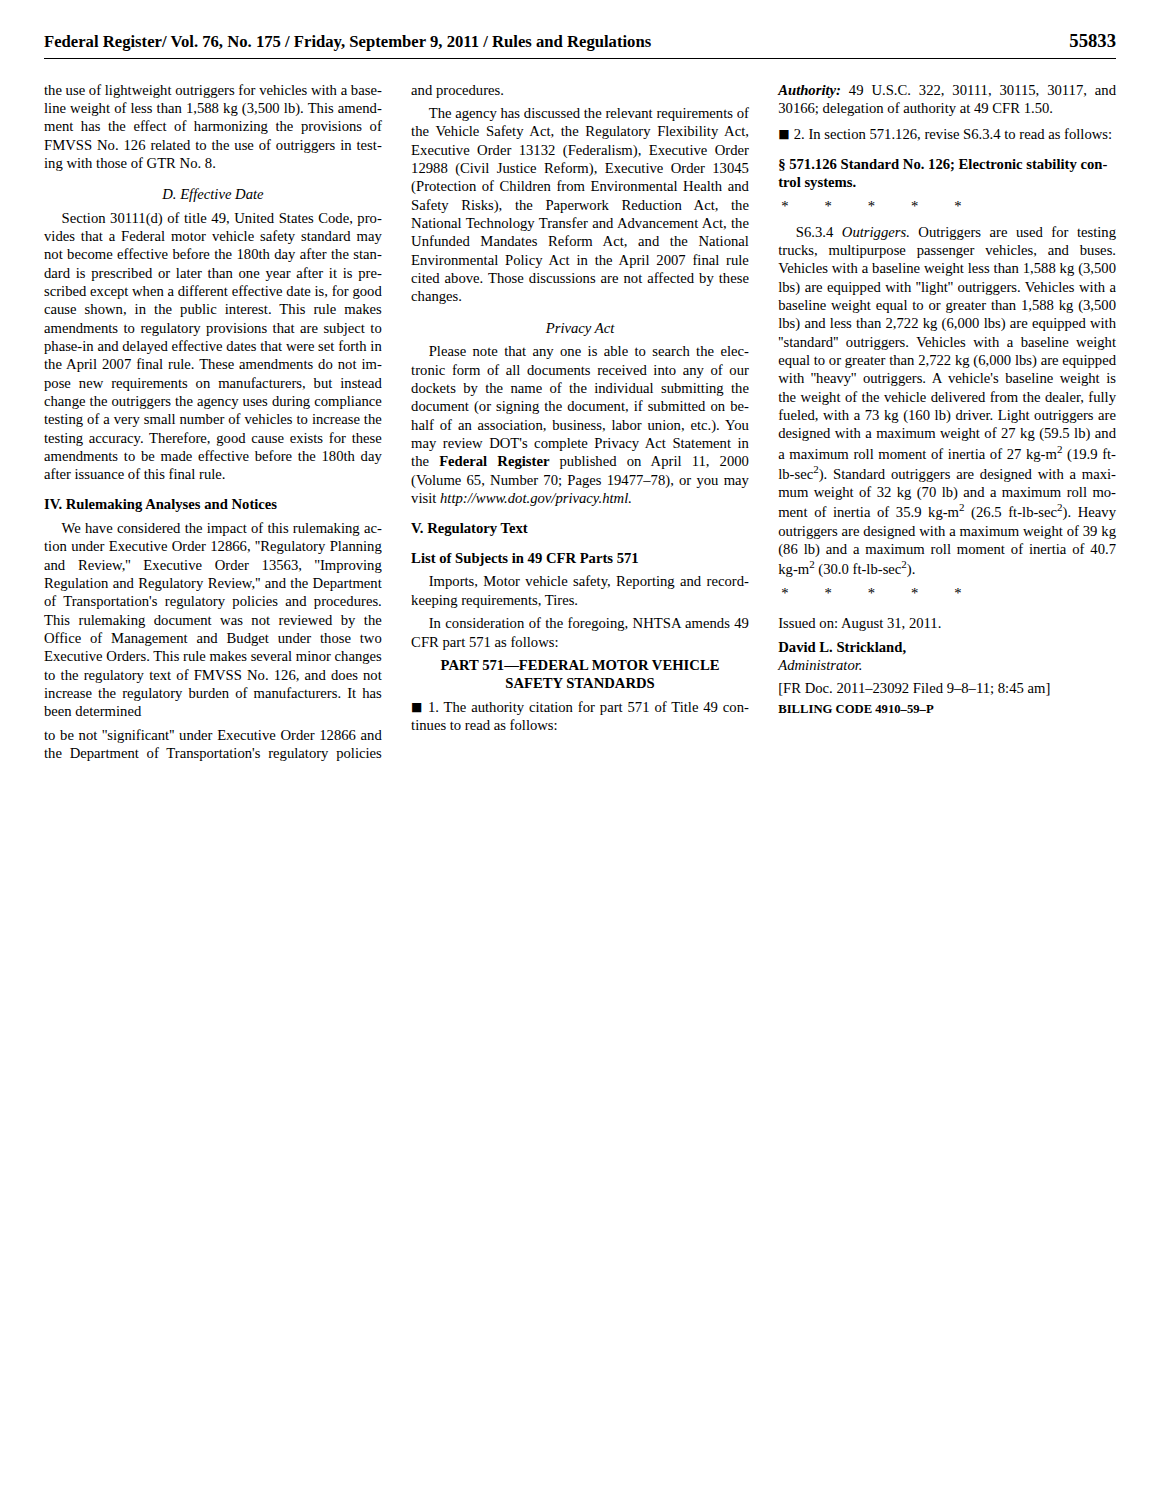Federal Register/ Vol. 76, No. 175 / Friday, September 9, 2011 / Rules and Regulations
55833
the use of lightweight outriggers for vehicles with a baseline weight of less than 1,588 kg (3,500 lb). This amendment has the effect of harmonizing the provisions of FMVSS No. 126 related to the use of outriggers in testing with those of GTR No. 8.
D. Effective Date
Section 30111(d) of title 49, United States Code, provides that a Federal motor vehicle safety standard may not become effective before the 180th day after the standard is prescribed or later than one year after it is prescribed except when a different effective date is, for good cause shown, in the public interest. This rule makes amendments to regulatory provisions that are subject to phase-in and delayed effective dates that were set forth in the April 2007 final rule. These amendments do not impose new requirements on manufacturers, but instead change the outriggers the agency uses during compliance testing of a very small number of vehicles to increase the testing accuracy. Therefore, good cause exists for these amendments to be made effective before the 180th day after issuance of this final rule.
IV. Rulemaking Analyses and Notices
We have considered the impact of this rulemaking action under Executive Order 12866, ''Regulatory Planning and Review,'' Executive Order 13563, ''Improving Regulation and Regulatory Review,'' and the Department of Transportation's regulatory policies and procedures. This rulemaking document was not reviewed by the Office of Management and Budget under those two Executive Orders. This rule makes several minor changes to the regulatory text of FMVSS No. 126, and does not increase the regulatory burden of manufacturers. It has been determined
to be not ''significant'' under Executive Order 12866 and the Department of Transportation's regulatory policies and procedures.
The agency has discussed the relevant requirements of the Vehicle Safety Act, the Regulatory Flexibility Act, Executive Order 13132 (Federalism), Executive Order 12988 (Civil Justice Reform), Executive Order 13045 (Protection of Children from Environmental Health and Safety Risks), the Paperwork Reduction Act, the National Technology Transfer and Advancement Act, the Unfunded Mandates Reform Act, and the National Environmental Policy Act in the April 2007 final rule cited above. Those discussions are not affected by these changes.
Privacy Act
Please note that any one is able to search the electronic form of all documents received into any of our dockets by the name of the individual submitting the document (or signing the document, if submitted on behalf of an association, business, labor union, etc.). You may review DOT's complete Privacy Act Statement in the Federal Register published on April 11, 2000 (Volume 65, Number 70; Pages 19477–78), or you may visit http://www.dot.gov/privacy.html.
V. Regulatory Text
List of Subjects in 49 CFR Parts 571
Imports, Motor vehicle safety, Reporting and recordkeeping requirements, Tires.
In consideration of the foregoing, NHTSA amends 49 CFR part 571 as follows:
PART 571—FEDERAL MOTOR VEHICLE SAFETY STANDARDS
■1. The authority citation for part 571 of Title 49 continues to read as follows:
Authority: 49 U.S.C. 322, 30111, 30115, 30117, and 30166; delegation of authority at 49 CFR 1.50.
■2. In section 571.126, revise S6.3.4 to read as follows:
§ 571.126 Standard No. 126; Electronic stability control systems.
* * * * *
S6.3.4 Outriggers. Outriggers are used for testing trucks, multipurpose passenger vehicles, and buses. Vehicles with a baseline weight less than 1,588 kg (3,500 lbs) are equipped with ''light'' outriggers. Vehicles with a baseline weight equal to or greater than 1,588 kg (3,500 lbs) and less than 2,722 kg (6,000 lbs) are equipped with ''standard'' outriggers. Vehicles with a baseline weight equal to or greater than 2,722 kg (6,000 lbs) are equipped with ''heavy'' outriggers. A vehicle's baseline weight is the weight of the vehicle delivered from the dealer, fully fueled, with a 73 kg (160 lb) driver. Light outriggers are designed with a maximum weight of 27 kg (59.5 lb) and a maximum roll moment of inertia of 27 kg-m2 (19.9 ft-lb-sec2). Standard outriggers are designed with a maximum weight of 32 kg (70 lb) and a maximum roll moment of inertia of 35.9 kg-m2 (26.5 ft-lb-sec2). Heavy outriggers are designed with a maximum weight of 39 kg (86 lb) and a maximum roll moment of inertia of 40.7 kg-m2 (30.0 ft-lb-sec2).
* * * * *
Issued on: August 31, 2011.
David L. Strickland,
Administrator.
[FR Doc. 2011–23092 Filed 9–8–11; 8:45 am]
BILLING CODE 4910–59–P